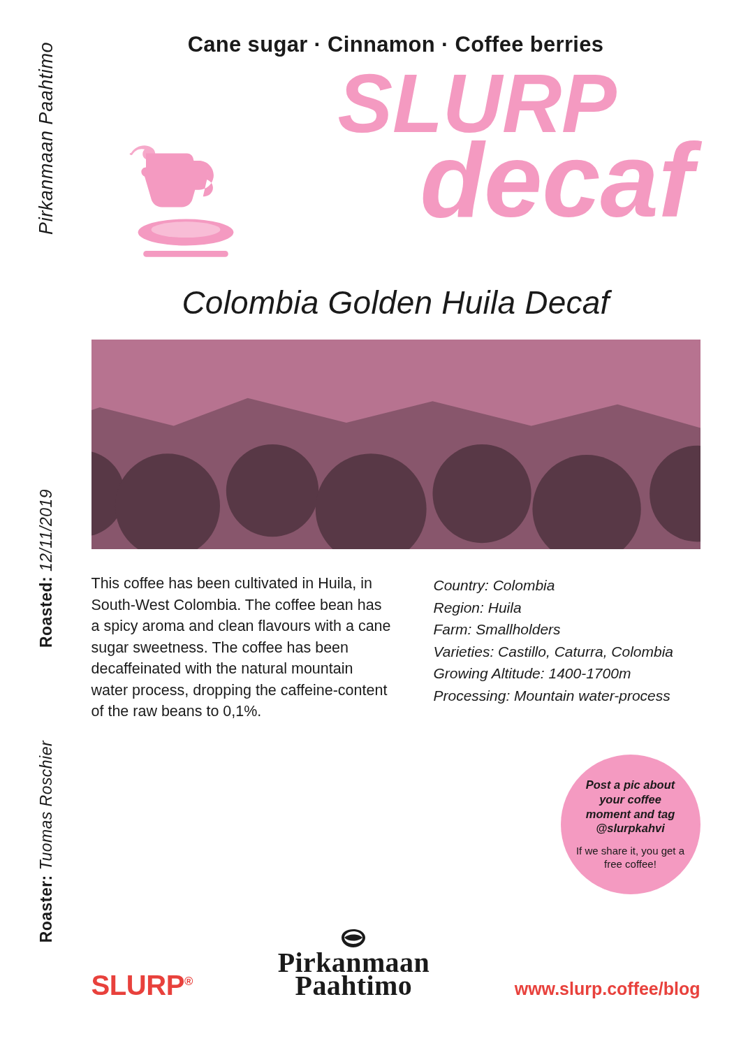Pirkanmaan Paahtimo Roasted: 12/11/2019 Roaster: Tuomas Roschier
Cane sugar · Cinnamon · Coffee berries
SLURP decaf
Colombia Golden Huila Decaf
This coffee has been cultivated in Huila, in South-West Colombia. The coffee bean has a spicy aroma and clean flavours with a cane sugar sweetness. The coffee has been decaffeinated with the natural mountain water process, dropping the caffeine-content of the raw beans to 0,1%.
Country
Colombia
Region
Huila
Farm
Smallholders
Varieties
Castillo, Caturra, Colombia
Growing Altitude
1400-1700m
Processing
Mountain water-process
Post a pic about your coffee moment and tag @slurpkahvi
If we share it, you get a free coffee!
SLURP®
Pirkanmaan Paahtimo
www.slurp.coffee/blog